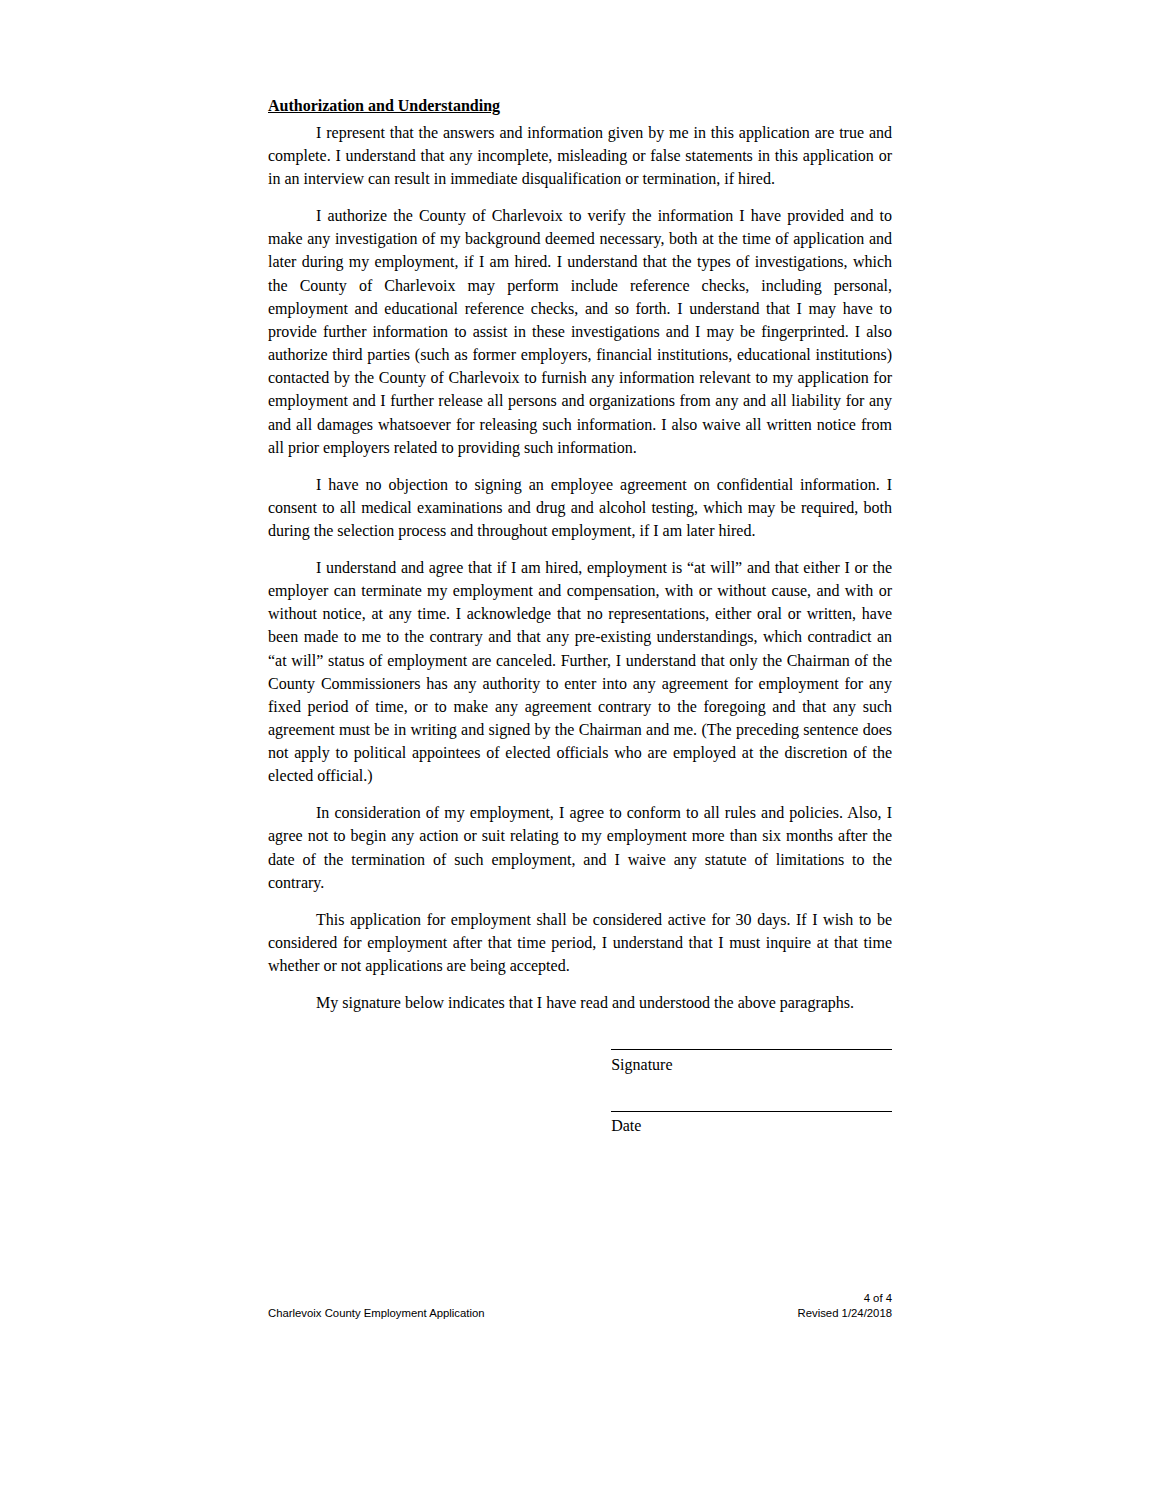Authorization and Understanding
I represent that the answers and information given by me in this application are true and complete. I understand that any incomplete, misleading or false statements in this application or in an interview can result in immediate disqualification or termination, if hired.
I authorize the County of Charlevoix to verify the information I have provided and to make any investigation of my background deemed necessary, both at the time of application and later during my employment, if I am hired. I understand that the types of investigations, which the County of Charlevoix may perform include reference checks, including personal, employment and educational reference checks, and so forth. I understand that I may have to provide further information to assist in these investigations and I may be fingerprinted. I also authorize third parties (such as former employers, financial institutions, educational institutions) contacted by the County of Charlevoix to furnish any information relevant to my application for employment and I further release all persons and organizations from any and all liability for any and all damages whatsoever for releasing such information. I also waive all written notice from all prior employers related to providing such information.
I have no objection to signing an employee agreement on confidential information. I consent to all medical examinations and drug and alcohol testing, which may be required, both during the selection process and throughout employment, if I am later hired.
I understand and agree that if I am hired, employment is “at will” and that either I or the employer can terminate my employment and compensation, with or without cause, and with or without notice, at any time. I acknowledge that no representations, either oral or written, have been made to me to the contrary and that any pre-existing understandings, which contradict an “at will” status of employment are canceled. Further, I understand that only the Chairman of the County Commissioners has any authority to enter into any agreement for employment for any fixed period of time, or to make any agreement contrary to the foregoing and that any such agreement must be in writing and signed by the Chairman and me. (The preceding sentence does not apply to political appointees of elected officials who are employed at the discretion of the elected official.)
In consideration of my employment, I agree to conform to all rules and policies. Also, I agree not to begin any action or suit relating to my employment more than six months after the date of the termination of such employment, and I waive any statute of limitations to the contrary.
This application for employment shall be considered active for 30 days. If I wish to be considered for employment after that time period, I understand that I must inquire at that time whether or not applications are being accepted.
My signature below indicates that I have read and understood the above paragraphs.
Signature
Date
Charlevoix County Employment Application
4 of 4
Revised 1/24/2018